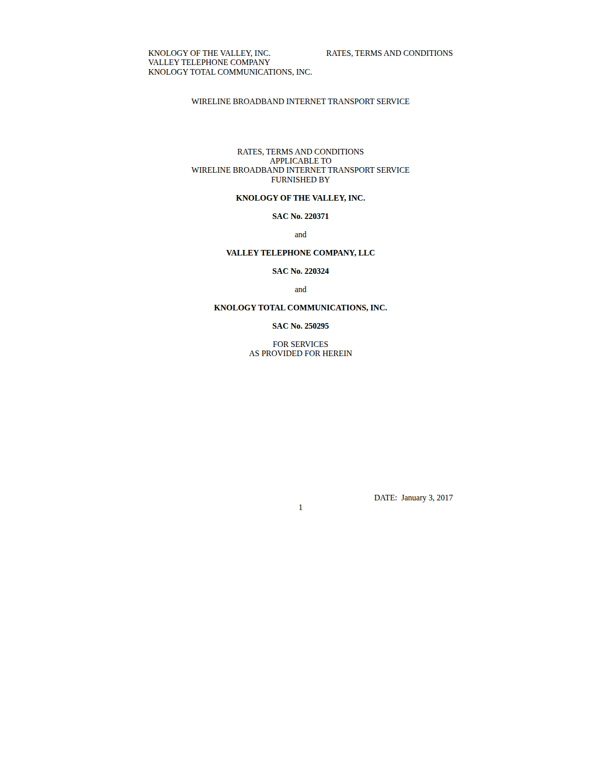KNOLOGY OF THE VALLEY, INC.
VALLEY TELEPHONE COMPANY
KNOLOGY TOTAL COMMUNICATIONS, INC.
RATES, TERMS AND CONDITIONS
WIRELINE BROADBAND INTERNET TRANSPORT SERVICE
RATES, TERMS AND CONDITIONS
APPLICABLE TO
WIRELINE BROADBAND INTERNET TRANSPORT SERVICE
FURNISHED BY
KNOLOGY OF THE VALLEY, INC.
SAC No. 220371
and
VALLEY TELEPHONE COMPANY, LLC
SAC No. 220324
and
KNOLOGY TOTAL COMMUNICATIONS, INC.
SAC No. 250295
FOR SERVICES
AS PROVIDED FOR HEREIN
DATE: January 3, 2017
1